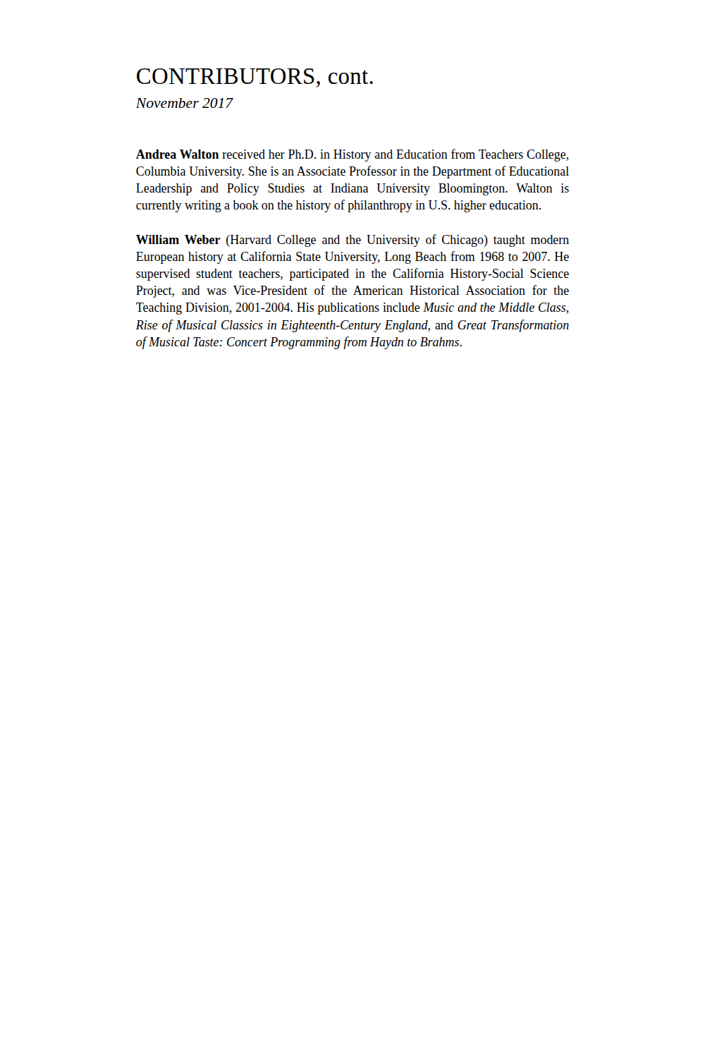CONTRIBUTORS, cont.
November 2017
Andrea Walton received her Ph.D. in History and Education from Teachers College, Columbia University. She is an Associate Professor in the Department of Educational Leadership and Policy Studies at Indiana University Bloomington. Walton is currently writing a book on the history of philanthropy in U.S. higher education.
William Weber (Harvard College and the University of Chicago) taught modern European history at California State University, Long Beach from 1968 to 2007. He supervised student teachers, participated in the California History-Social Science Project, and was Vice-President of the American Historical Association for the Teaching Division, 2001-2004. His publications include Music and the Middle Class, Rise of Musical Classics in Eighteenth-Century England, and Great Transformation of Musical Taste: Concert Programming from Haydn to Brahms.